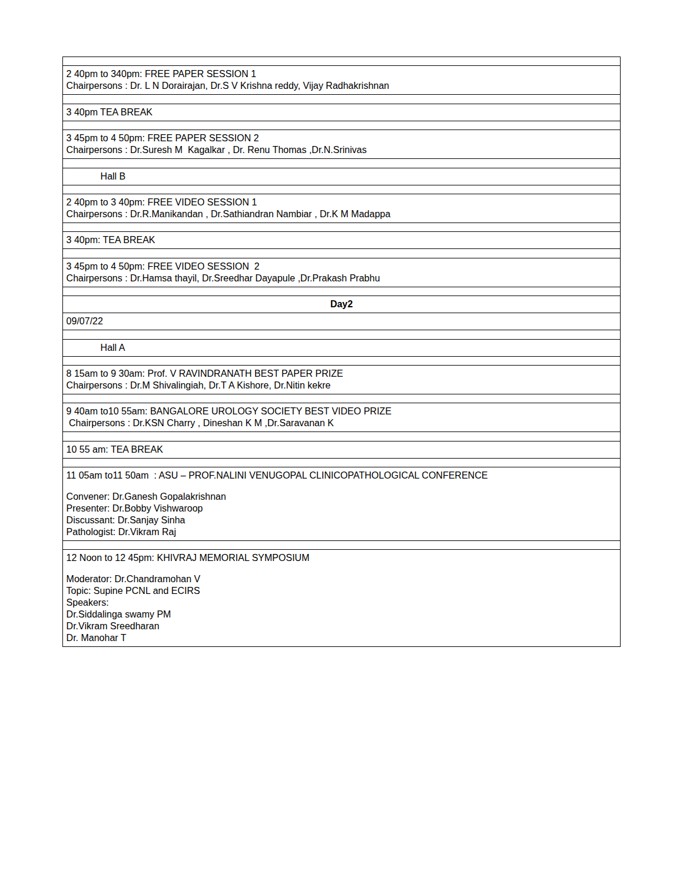| 2 40pm to 340pm: FREE PAPER SESSION 1 Chairpersons : Dr. L N Dorairajan, Dr.S V Krishna reddy, Vijay Radhakrishnan |
| 3 40pm TEA BREAK |
| 3 45pm to 4 50pm: FREE PAPER SESSION 2 Chairpersons : Dr.Suresh M Kagalkar , Dr. Renu Thomas ,Dr.N.Srinivas |
| Hall B |
| 2 40pm to 3 40pm: FREE VIDEO SESSION 1 Chairpersons : Dr.R.Manikandan , Dr.Sathiandran Nambiar , Dr.K M Madappa |
| 3 40pm: TEA BREAK |
| 3 45pm to 4 50pm: FREE VIDEO SESSION 2 Chairpersons : Dr.Hamsa thayil, Dr.Sreedhar Dayapule ,Dr.Prakash Prabhu |
| Day2 |
| 09/07/22 |
| Hall A |
| 8 15am to 9 30am: Prof. V RAVINDRANATH BEST PAPER PRIZE Chairpersons : Dr.M Shivalingiah, Dr.T A Kishore, Dr.Nitin kekre |
| 9 40am to10 55am: BANGALORE UROLOGY SOCIETY BEST VIDEO PRIZE Chairpersons : Dr.KSN Charry , Dineshan K M ,Dr.Saravanan K |
| 10 55 am: TEA BREAK |
| 11 05am to11 50am : ASU – PROF.NALINI VENUGOPAL CLINICOPATHOLOGICAL CONFERENCE Convener: Dr.Ganesh Gopalakrishnan Presenter: Dr.Bobby Vishwaroop Discussant: Dr.Sanjay Sinha Pathologist: Dr.Vikram Raj |
| 12 Noon to 12 45pm: KHIVRAJ MEMORIAL SYMPOSIUM Moderator: Dr.Chandramohan V Topic: Supine PCNL and ECIRS Speakers: Dr.Siddalinga swamy PM Dr.Vikram Sreedharan Dr. Manohar T |